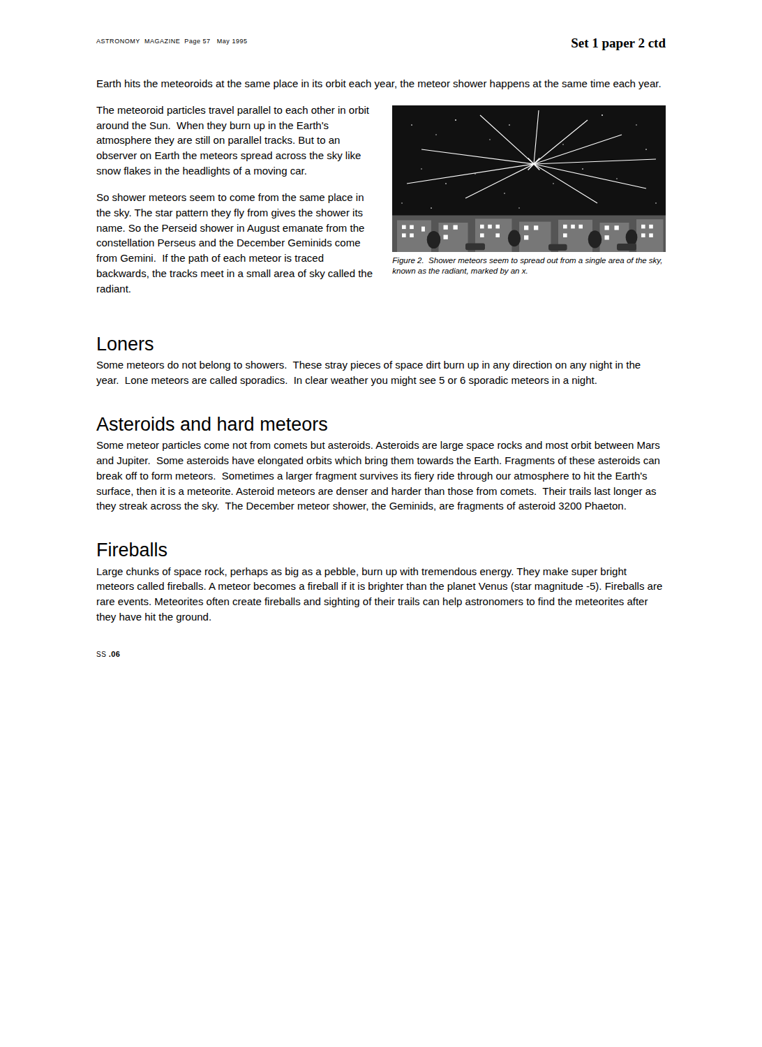ASTRONOMY MAGAZINE Page 57 May 1995
Set 1 paper 2 ctd
Earth hits the meteoroids at the same place in its orbit each year, the meteor shower happens at the same time each year.
Figure 2. Shower meteors seem to spread out from a single area of the sky, known as the radiant, marked by an x.
The meteoroid particles travel parallel to each other in orbit around the Sun. When they burn up in the Earth's atmosphere they are still on parallel tracks. But to an observer on Earth the meteors spread across the sky like snow flakes in the headlights of a moving car.
So shower meteors seem to come from the same place in the sky. The star pattern they fly from gives the shower its name. So the Perseid shower in August emanate from the constellation Perseus and the December Geminids come from Gemini. If the path of each meteor is traced backwards, the tracks meet in a small area of sky called the radiant.
Loners
Some meteors do not belong to showers. These stray pieces of space dirt burn up in any direction on any night in the year. Lone meteors are called sporadics. In clear weather you might see 5 or 6 sporadic meteors in a night.
Asteroids and hard meteors
Some meteor particles come not from comets but asteroids. Asteroids are large space rocks and most orbit between Mars and Jupiter. Some asteroids have elongated orbits which bring them towards the Earth. Fragments of these asteroids can break off to form meteors. Sometimes a larger fragment survives its fiery ride through our atmosphere to hit the Earth's surface, then it is a meteorite. Asteroid meteors are denser and harder than those from comets. Their trails last longer as they streak across the sky. The December meteor shower, the Geminids, are fragments of asteroid 3200 Phaeton.
Fireballs
Large chunks of space rock, perhaps as big as a pebble, burn up with tremendous energy. They make super bright meteors called fireballs. A meteor becomes a fireball if it is brighter than the planet Venus (star magnitude -5). Fireballs are rare events. Meteorites often create fireballs and sighting of their trails can help astronomers to find the meteorites after they have hit the ground.
SS .06